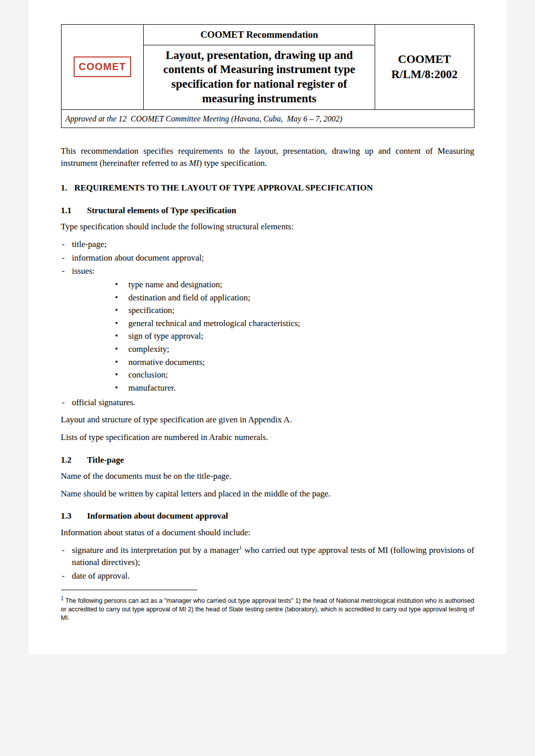| C OO MET | COOMET Recommendation | COOMET R/LM/8:2002 |
| Layout, presentation, drawing up and contents of Measuring instrument type specification for national register of measuring instruments |
| Approved at the 12 COOMET Committee Meeting (Havana, Cuba, May 6 – 7, 2002) |
This recommendation specifies requirements to the layout, presentation, drawing up and content of Measuring instrument (hereinafter referred to as MI) type specification.
1. Requirements to the layout of type approval specification
1.1 Structural elements of Type specification
Type specification should include the following structural elements:
title-page;
information about document approval;
issues:
type name and designation;
destination and field of application;
specification;
general technical and metrological characteristics;
sign of type approval;
complexity;
normative documents;
conclusion;
manufacturer.
official signatures.
Layout and structure of type specification are given in Appendix A.
Lists of type specification are numbered in Arabic numerals.
1.2 Title-page
Name of the documents must be on the title-page.
Name should be written by capital letters and placed in the middle of the page.
1.3 Information about document approval
Information about status of a document should include:
signature and its interpretation put by a manager1 who carried out type approval tests of MI (following provisions of national directives);
date of approval.
1 The following persons can act as a "manager who carried out type approval tests" 1) the head of National metrological institution who is authorised or accredited to carry out type approval of MI 2) the head of State testing centre (laboratory), which is accredited to carry out type approval testing of MI.